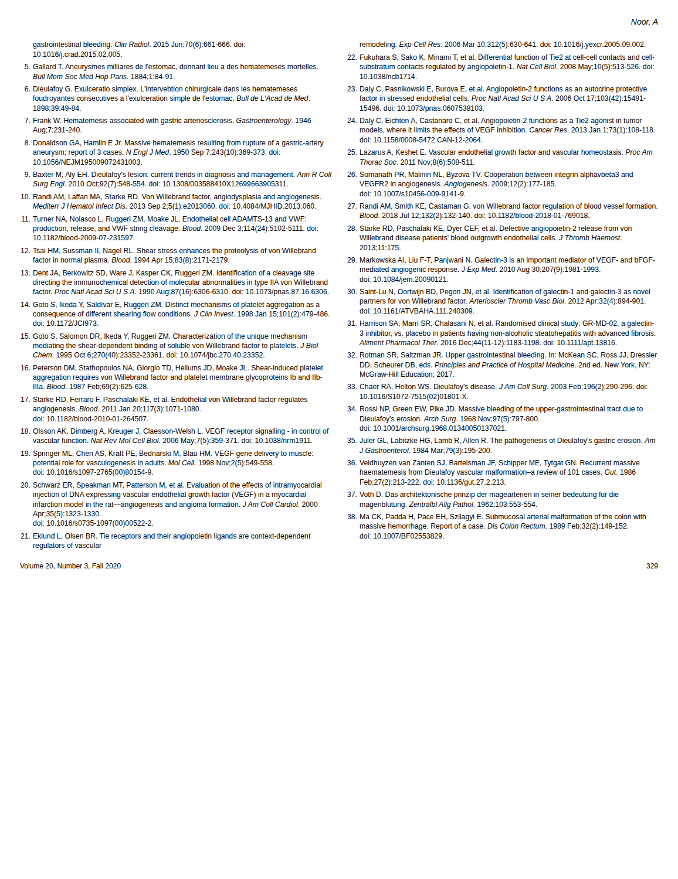Noor, A
gastrointestinal bleeding. Clin Radiol. 2015 Jun;70(6):661-666. doi: 10.1016/j.crad.2015.02.005.
5. Gallard T. Aneurysmes milliares de l'estomac, donnant lieu a des hematemeses mortelles. Bull Mem Soc Med Hop Paris. 1884;1:84-91.
6. Dieulafoy G. Exulceratio simplex. L'intervebtion chirurgicale dans les hematemeses foudroyantes consecutives a l'exulceration simple de l'estomac. Bull de L'Acad de Med. 1898;39:49-84.
7. Frank W. Hematemesis associated with gastric arteriosclerosis. Gastroenterology. 1946 Aug;7:231-240.
8. Donaldson GA, Hamlin E Jr. Massive hematemesis resulting from rupture of a gastric-artery aneurysm; report of 3 cases. N Engl J Med. 1950 Sep 7;243(10):369-373. doi: 10.1056/NEJM195009072431003.
9. Baxter M, Aly EH. Dieulafoy's lesion: current trends in diagnosis and management. Ann R Coll Surg Engl. 2010 Oct;92(7):548-554. doi: 10.1308/003588410X12699663905311.
10. Randi AM, Laffan MA, Starke RD. Von Willebrand factor, angiodysplasia and angiogenesis. Mediterr J Hematol Infect Dis. 2013 Sep 2;5(1):e2013060. doi: 10.4084/MJHID.2013.060.
11. Turner NA, Nolasco L, Ruggeri ZM, Moake JL. Endothelial cell ADAMTS-13 and VWF: production, release, and VWF string cleavage. Blood. 2009 Dec 3;114(24):5102-5111. doi: 10.1182/blood-2009-07-231597.
12. Tsai HM, Sussman II, Nagel RL. Shear stress enhances the proteolysis of von Willebrand factor in normal plasma. Blood. 1994 Apr 15;83(8):2171-2179.
13. Dent JA, Berkowitz SD, Ware J, Kasper CK, Ruggeri ZM. Identification of a cleavage site directing the immunochemical detection of molecular abnormalities in type IIA von Willebrand factor. Proc Natl Acad Sci U S A. 1990 Aug;87(16):6306-6310. doi: 10.1073/pnas.87.16.6306.
14. Goto S, Ikeda Y, Saldívar E, Ruggeri ZM. Distinct mechanisms of platelet aggregation as a consequence of different shearing flow conditions. J Clin Invest. 1998 Jan 15;101(2):479-486. doi: 10.1172/JCI973.
15. Goto S, Salomon DR, Ikeda Y, Ruggeri ZM. Characterization of the unique mechanism mediating the shear-dependent binding of soluble von Willebrand factor to platelets. J Biol Chem. 1995 Oct 6;270(40):23352-23361. doi: 10.1074/jbc.270.40.23352.
16. Peterson DM, Stathopoulos NA, Giorgio TD, Hellums JD, Moake JL. Shear-induced platelet aggregation requires von Willebrand factor and platelet membrane glycoproteins Ib and IIb-IIIa. Blood. 1987 Feb;69(2):625-628.
17. Starke RD, Ferraro F, Paschalaki KE, et al. Endothelial von Willebrand factor regulates angiogenesis. Blood. 2011 Jan 20;117(3):1071-1080.
doi: 10.1182/blood-2010-01-264507.
18. Olsson AK, Dimberg A, Kreuger J, Claesson-Welsh L. VEGF receptor signalling - in control of vascular function. Nat Rev Mol Cell Biol. 2006 May;7(5):359-371. doi: 10.1038/nrm1911.
19. Springer ML, Chen AS, Kraft PE, Bednarski M, Blau HM. VEGF gene delivery to muscle: potential role for vasculogenesis in adults. Mol Cell. 1998 Nov;2(5):549-558.
doi: 10.1016/s1097-2765(00)80154-9.
20. Schwarz ER, Speakman MT, Patterson M, et al. Evaluation of the effects of intramyocardial injection of DNA expressing vascular endothelial growth factor (VEGF) in a myocardial infarction model in the rat—angiogenesis and angioma formation. J Am Coll Cardiol. 2000 Apr;35(5):1323-1330.
doi: 10.1016/s0735-1097(00)00522-2.
21. Eklund L, Olsen BR. Tie receptors and their angiopoietin ligands are context-dependent regulators of vascular
remodeling. Exp Cell Res. 2006 Mar 10;312(5):630-641. doi: 10.1016/j.yexcr.2005.09.002.
22. Fukuhara S, Sako K, Minami T, et al. Differential function of Tie2 at cell-cell contacts and cell-substratum contacts regulated by angiopoietin-1. Nat Cell Biol. 2008 May;10(5):513-526. doi: 10.1038/ncb1714.
23. Daly C, Pasnikowski E, Burova E, et al. Angiopoietin-2 functions as an autocrine protective factor in stressed endothelial cells. Proc Natl Acad Sci U S A. 2006 Oct 17;103(42):15491-15496. doi: 10.1073/pnas.0607538103.
24. Daly C, Eichten A, Castanaro C, et al. Angiopoietin-2 functions as a Tie2 agonist in tumor models, where it limits the effects of VEGF inhibition. Cancer Res. 2013 Jan 1;73(1):108-118. doi: 10.1158/0008-5472.CAN-12-2064.
25. Lazarus A, Keshet E. Vascular endothelial growth factor and vascular homeostasis. Proc Am Thorac Soc. 2011 Nov;8(6):508-511.
26. Somanath PR, Malinin NL, Byzova TV. Cooperation between integrin alphavbeta3 and VEGFR2 in angiogenesis. Angiogenesis. 2009;12(2):177-185.
doi: 10.1007/s10456-009-9141-9.
27. Randi AM, Smith KE, Castaman G. von Willebrand factor regulation of blood vessel formation. Blood. 2018 Jul 12;132(2):132-140. doi: 10.1182/blood-2018-01-769018.
28. Starke RD, Paschalaki KE, Dyer CEF, et al. Defective angiopoietin-2 release from von Willebrand disease patients' blood outgrowth endothelial cells. J Thromb Haemost. 2013;11:175.
29. Markowska AI, Liu F-T, Panjwani N. Galectin-3 is an important mediator of VEGF- and bFGF-mediated angiogenic response. J Exp Med. 2010 Aug 30;207(9):1981-1993.
doi: 10.1084/jem.20090121.
30. Saint-Lu N, Oortwijn BD, Pegon JN, et al. Identification of galectin-1 and galectin-3 as novel partners for von Willebrand factor. Arterioscler Thromb Vasc Biol. 2012 Apr;32(4):894-901. doi: 10.1161/ATVBAHA.111.240309.
31. Harrison SA, Marri SR, Chalasani N, et al. Randomised clinical study: GR-MD-02, a galectin-3 inhibitor, vs. placebo in patients having non-alcoholic steatohepatitis with advanced fibrosis. Aliment Pharmacol Ther. 2016 Dec;44(11-12):1183-1198. doi: 10.1111/apt.13816.
32. Rotman SR, Saltzman JR. Upper gastrointestinal bleeding. In: McKean SC, Ross JJ, Dressler DD, Scheurer DB, eds. Principles and Practice of Hospital Medicine. 2nd ed. New York, NY: McGraw-Hill Education; 2017.
33. Chaer RA, Helton WS. Dieulafoy's disease. J Am Coll Surg. 2003 Feb;196(2):290-296. doi: 10.1016/S1072-7515(02)01801-X.
34. Rossi NP, Green EW, Pike JD. Massive bleeding of the upper-gastrointestinal tract due to Dieulafoy's erosion. Arch Surg. 1968 Nov;97(5):797-800.
doi: 10.1001/archsurg.1968.01340050137021.
35. Juler GL, Labitzke HG, Lamb R, Allen R. The pathogenesis of Dieulafoy's gastric erosion. Am J Gastroenterol. 1984 Mar;79(3):195-200.
36. Veldhuyzen van Zanten SJ, Bartelsman JF, Schipper ME, Tytgat GN. Recurrent massive haematemesis from Dieulafoy vascular malformation–a review of 101 cases. Gut. 1986 Feb;27(2):213-222. doi: 10.1136/gut.27.2.213.
37. Voth D. Das architektonische prinzip der magearterien in seiner bedeutung fur die magenblutung. Zentralbl Allg Pathol. 1962;103:553-554.
38. Ma CK, Padda H, Pace EH, Szilagyi E. Submucosal arterial malformation of the colon with massive hemorrhage. Report of a case. Dis Colon Rectum. 1989 Feb;32(2):149-152.
doi: 10.1007/BF02553829.
Volume 20, Number 3, Fall 2020 329